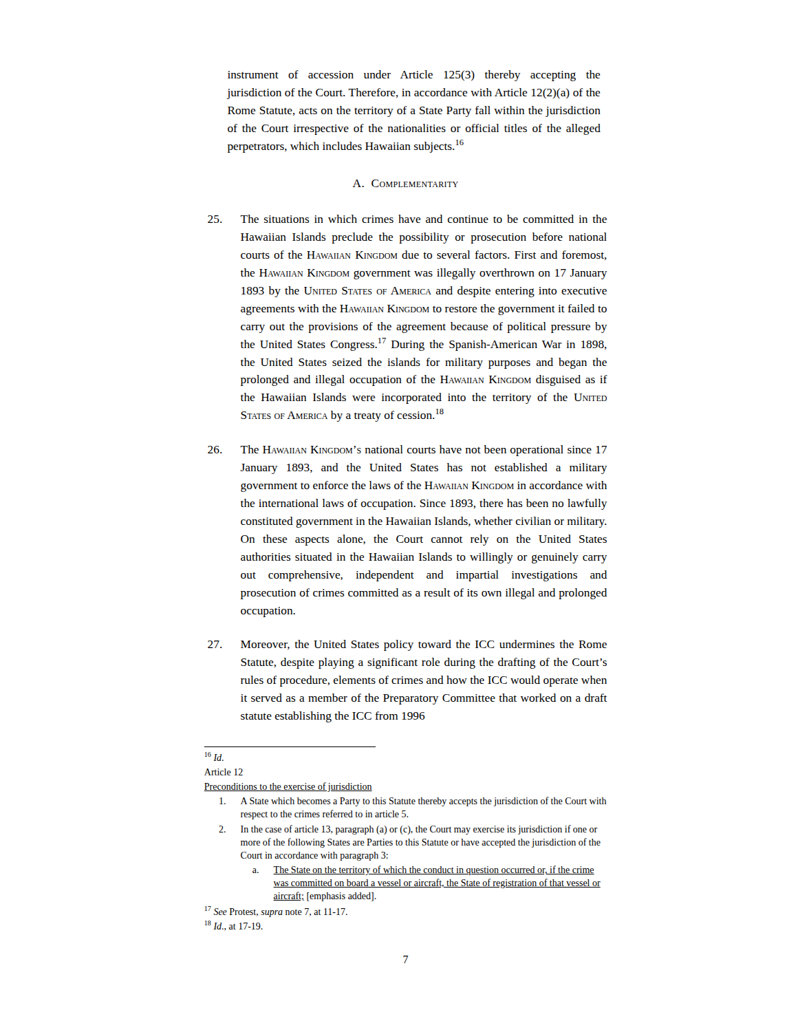instrument of accession under Article 125(3) thereby accepting the jurisdiction of the Court. Therefore, in accordance with Article 12(2)(a) of the Rome Statute, acts on the territory of a State Party fall within the jurisdiction of the Court irrespective of the nationalities or official titles of the alleged perpetrators, which includes Hawaiian subjects.16
A. Complementarity
The situations in which crimes have and continue to be committed in the Hawaiian Islands preclude the possibility or prosecution before national courts of the Hawaiian Kingdom due to several factors. First and foremost, the Hawaiian Kingdom government was illegally overthrown on 17 January 1893 by the United States of America and despite entering into executive agreements with the Hawaiian Kingdom to restore the government it failed to carry out the provisions of the agreement because of political pressure by the United States Congress.17 During the Spanish-American War in 1898, the United States seized the islands for military purposes and began the prolonged and illegal occupation of the Hawaiian Kingdom disguised as if the Hawaiian Islands were incorporated into the territory of the United States of America by a treaty of cession.18
The Hawaiian Kingdom’s national courts have not been operational since 17 January 1893, and the United States has not established a military government to enforce the laws of the Hawaiian Kingdom in accordance with the international laws of occupation. Since 1893, there has been no lawfully constituted government in the Hawaiian Islands, whether civilian or military. On these aspects alone, the Court cannot rely on the United States authorities situated in the Hawaiian Islands to willingly or genuinely carry out comprehensive, independent and impartial investigations and prosecution of crimes committed as a result of its own illegal and prolonged occupation.
Moreover, the United States policy toward the ICC undermines the Rome Statute, despite playing a significant role during the drafting of the Court’s rules of procedure, elements of crimes and how the ICC would operate when it served as a member of the Preparatory Committee that worked on a draft statute establishing the ICC from 1996
16 Id.
Article 12
Preconditions to the exercise of jurisdiction
A State which becomes a Party to this Statute thereby accepts the jurisdiction of the Court with respect to the crimes referred to in article 5.
In the case of article 13, paragraph (a) or (c), the Court may exercise its jurisdiction if one or more of the following States are Parties to this Statute or have accepted the jurisdiction of the Court in accordance with paragraph 3:
The State on the territory of which the conduct in question occurred or, if the crime was committed on board a vessel or aircraft, the State of registration of that vessel or aircraft; [emphasis added].
17 See Protest, supra note 7, at 11-17.
18 Id., at 17-19.
7